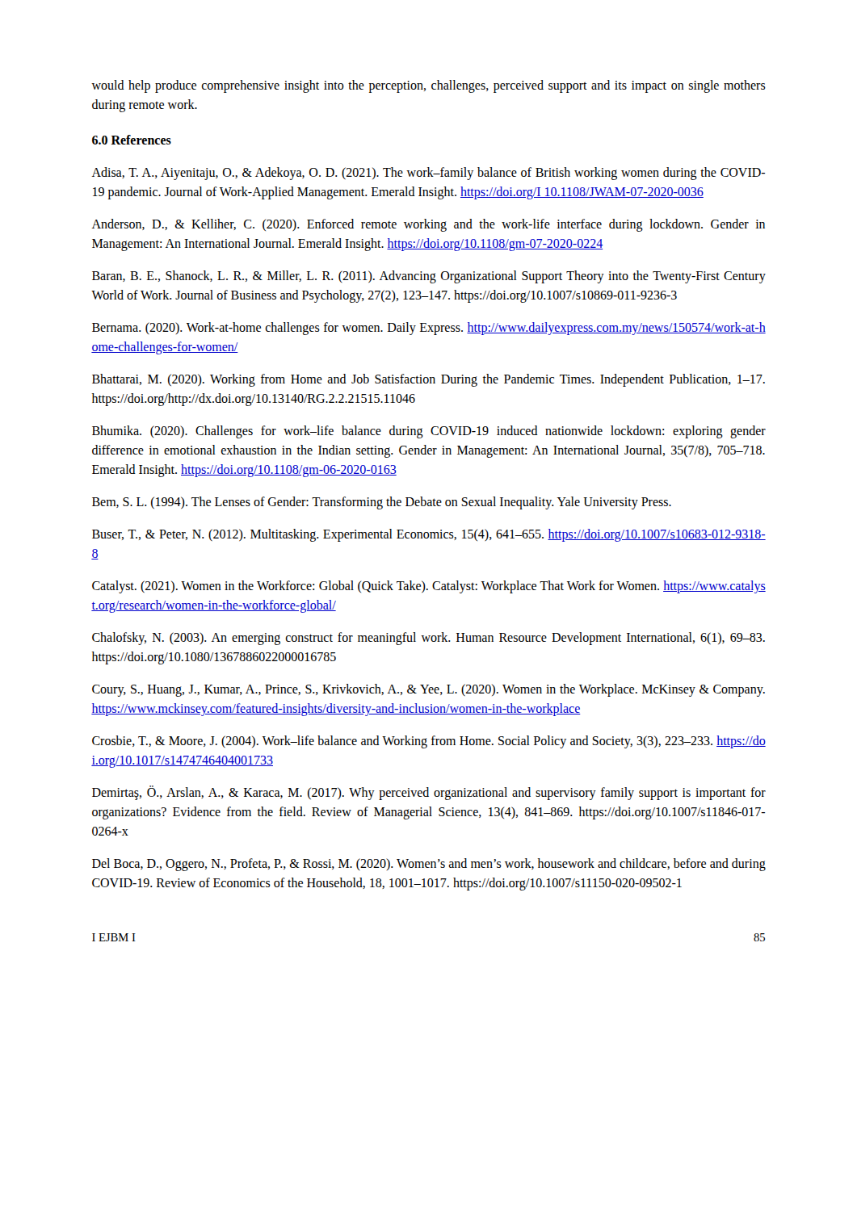would help produce comprehensive insight into the perception, challenges, perceived support and its impact on single mothers during remote work.
6.0 References
Adisa, T. A., Aiyenitaju, O., & Adekoya, O. D. (2021). The work–family balance of British working women during the COVID-19 pandemic. Journal of Work-Applied Management. Emerald Insight. https://doi.org/I 10.1108/JWAM-07-2020-0036
Anderson, D., & Kelliher, C. (2020). Enforced remote working and the work-life interface during lockdown. Gender in Management: An International Journal. Emerald Insight. https://doi.org/10.1108/gm-07-2020-0224
Baran, B. E., Shanock, L. R., & Miller, L. R. (2011). Advancing Organizational Support Theory into the Twenty-First Century World of Work. Journal of Business and Psychology, 27(2), 123–147. https://doi.org/10.1007/s10869-011-9236-3
Bernama. (2020). Work-at-home challenges for women. Daily Express. http://www.dailyexpress.com.my/news/150574/work-at-home-challenges-for-women/
Bhattarai, M. (2020). Working from Home and Job Satisfaction During the Pandemic Times. Independent Publication, 1–17. https://doi.org/http://dx.doi.org/10.13140/RG.2.2.21515.11046
Bhumika. (2020). Challenges for work–life balance during COVID-19 induced nationwide lockdown: exploring gender difference in emotional exhaustion in the Indian setting. Gender in Management: An International Journal, 35(7/8), 705–718. Emerald Insight. https://doi.org/10.1108/gm-06-2020-0163
Bem, S. L. (1994). The Lenses of Gender: Transforming the Debate on Sexual Inequality. Yale University Press.
Buser, T., & Peter, N. (2012). Multitasking. Experimental Economics, 15(4), 641–655. https://doi.org/10.1007/s10683-012-9318-8
Catalyst. (2021). Women in the Workforce: Global (Quick Take). Catalyst: Workplace That Work for Women. https://www.catalyst.org/research/women-in-the-workforce-global/
Chalofsky, N. (2003). An emerging construct for meaningful work. Human Resource Development International, 6(1), 69–83. https://doi.org/10.1080/1367886022000016785
Coury, S., Huang, J., Kumar, A., Prince, S., Krivkovich, A., & Yee, L. (2020). Women in the Workplace. McKinsey & Company. https://www.mckinsey.com/featured-insights/diversity-and-inclusion/women-in-the-workplace
Crosbie, T., & Moore, J. (2004). Work–life balance and Working from Home. Social Policy and Society, 3(3), 223–233. https://doi.org/10.1017/s1474746404001733
Demirtaş, Ö., Arslan, A., & Karaca, M. (2017). Why perceived organizational and supervisory family support is important for organizations? Evidence from the field. Review of Managerial Science, 13(4), 841–869. https://doi.org/10.1007/s11846-017-0264-x
Del Boca, D., Oggero, N., Profeta, P., & Rossi, M. (2020). Women’s and men’s work, housework and childcare, before and during COVID-19. Review of Economics of the Household, 18, 1001–1017. https://doi.org/10.1007/s11150-020-09502-1
I EJBM I 85